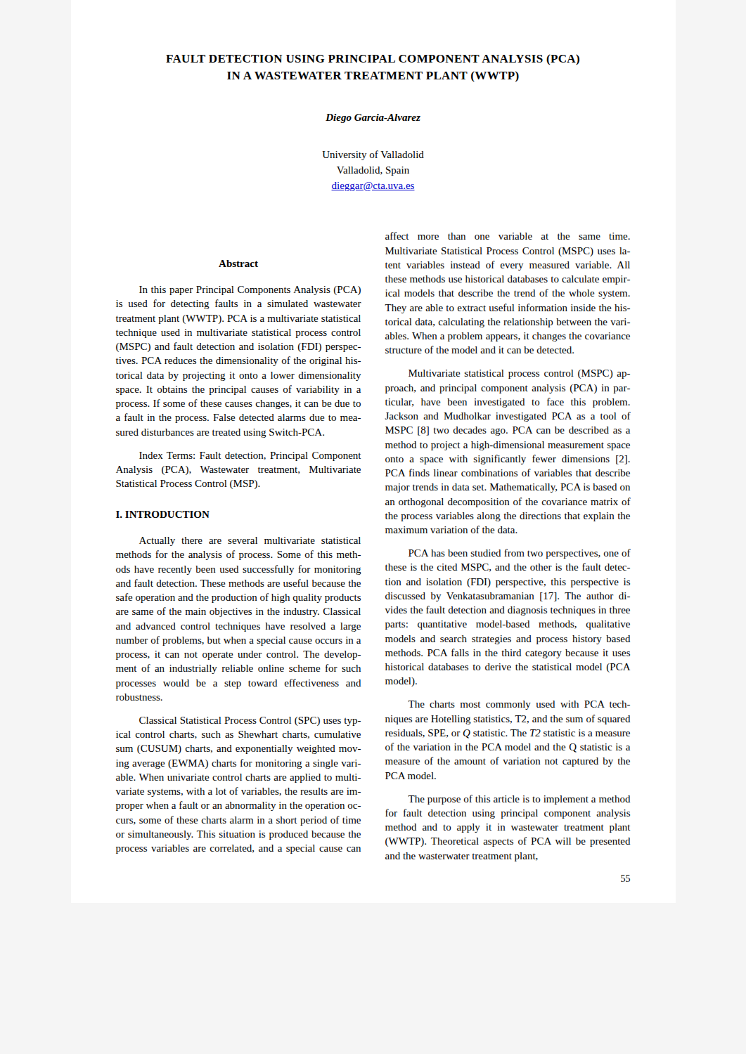Fault Detection Using Principal Component Analysis (PCA)
in a Wastewater Treatment Plant (WWTP)
Diego Garcia-Alvarez
University of Valladolid
Valladolid, Spain
dieggar@cta.uva.es
Abstract
In this paper Principal Components Analysis (PCA) is used for detecting faults in a simulated wastewater treatment plant (WWTP). PCA is a multivariate statistical technique used in multivariate statistical process control (MSPC) and fault detection and isolation (FDI) perspectives. PCA reduces the dimensionality of the original historical data by projecting it onto a lower dimensionality space. It obtains the principal causes of variability in a process. If some of these causes changes, it can be due to a fault in the process. False detected alarms due to measured disturbances are treated using Switch-PCA.
Index Terms: Fault detection, Principal Component Analysis (PCA), Wastewater treatment, Multivariate Statistical Process Control (MSP).
I. INTRODUCTION
Actually there are several multivariate statistical methods for the analysis of process. Some of this methods have recently been used successfully for monitoring and fault detection. These methods are useful because the safe operation and the production of high quality products are same of the main objectives in the industry. Classical and advanced control techniques have resolved a large number of problems, but when a special cause occurs in a process, it can not operate under control. The development of an industrially reliable online scheme for such processes would be a step toward effectiveness and robustness.
Classical Statistical Process Control (SPC) uses typical control charts, such as Shewhart charts, cumulative sum (CUSUM) charts, and exponentially weighted moving average (EWMA) charts for monitoring a single variable. When univariate control charts are applied to multivariate systems, with a lot of variables, the results are improper when a fault or an abnormality in the operation occurs, some of these charts alarm in a short period of time or simultaneously. This situation is produced because the process variables are correlated, and a special cause can affect more than one variable at the same time. Multivariate Statistical Process Control (MSPC) uses latent variables instead of every measured variable. All these methods use historical databases to calculate empirical models that describe the trend of the whole system. They are able to extract useful information inside the historical data, calculating the relationship between the variables. When a problem appears, it changes the covariance structure of the model and it can be detected.
Multivariate statistical process control (MSPC) approach, and principal component analysis (PCA) in particular, have been investigated to face this problem. Jackson and Mudholkar investigated PCA as a tool of MSPC [8] two decades ago. PCA can be described as a method to project a high-dimensional measurement space onto a space with significantly fewer dimensions [2]. PCA finds linear combinations of variables that describe major trends in data set. Mathematically, PCA is based on an orthogonal decomposition of the covariance matrix of the process variables along the directions that explain the maximum variation of the data.
PCA has been studied from two perspectives, one of these is the cited MSPC, and the other is the fault detection and isolation (FDI) perspective, this perspective is discussed by Venkatasubramanian [17]. The author divides the fault detection and diagnosis techniques in three parts: quantitative model-based methods, qualitative models and search strategies and process history based methods. PCA falls in the third category because it uses historical databases to derive the statistical model (PCA model).
The charts most commonly used with PCA techniques are Hotelling statistics, T2, and the sum of squared residuals, SPE, or Q statistic. The T2 statistic is a measure of the variation in the PCA model and the Q statistic is a measure of the amount of variation not captured by the PCA model.
The purpose of this article is to implement a method for fault detection using principal component analysis method and to apply it in wastewater treatment plant (WWTP). Theoretical aspects of PCA will be presented and the wasterwater treatment plant,
55